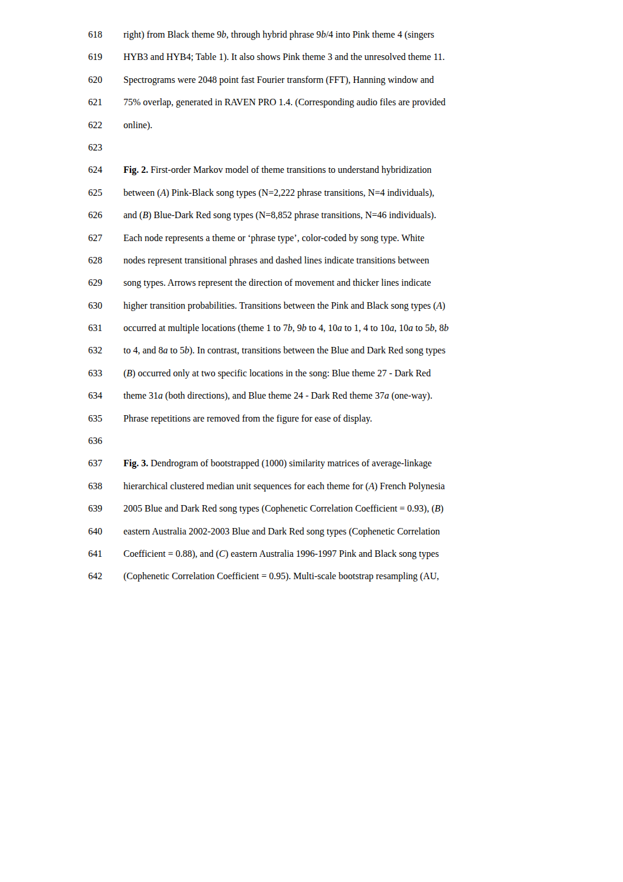618 right) from Black theme 9b, through hybrid phrase 9b/4 into Pink theme 4 (singers
619 HYB3 and HYB4; Table 1). It also shows Pink theme 3 and the unresolved theme 11.
620 Spectrograms were 2048 point fast Fourier transform (FFT), Hanning window and
621 75% overlap, generated in RAVEN PRO 1.4. (Corresponding audio files are provided
622 online).
623
624 Fig. 2. First-order Markov model of theme transitions to understand hybridization
625 between (A) Pink-Black song types (N=2,222 phrase transitions, N=4 individuals),
626 and (B) Blue-Dark Red song types (N=8,852 phrase transitions, N=46 individuals).
627 Each node represents a theme or ‘phrase type’, color-coded by song type. White
628 nodes represent transitional phrases and dashed lines indicate transitions between
629 song types. Arrows represent the direction of movement and thicker lines indicate
630 higher transition probabilities. Transitions between the Pink and Black song types (A)
631 occurred at multiple locations (theme 1 to 7b, 9b to 4, 10a to 1, 4 to 10a, 10a to 5b, 8b
632 to 4, and 8a to 5b). In contrast, transitions between the Blue and Dark Red song types
633 (B) occurred only at two specific locations in the song: Blue theme 27 - Dark Red
634 theme 31a (both directions), and Blue theme 24 - Dark Red theme 37a (one-way).
635 Phrase repetitions are removed from the figure for ease of display.
636
637 Fig. 3. Dendrogram of bootstrapped (1000) similarity matrices of average-linkage
638 hierarchical clustered median unit sequences for each theme for (A) French Polynesia
639 2005 Blue and Dark Red song types (Cophenetic Correlation Coefficient = 0.93), (B)
640 eastern Australia 2002-2003 Blue and Dark Red song types (Cophenetic Correlation
641 Coefficient = 0.88), and (C) eastern Australia 1996-1997 Pink and Black song types
642 (Cophenetic Correlation Coefficient = 0.95). Multi-scale bootstrap resampling (AU,